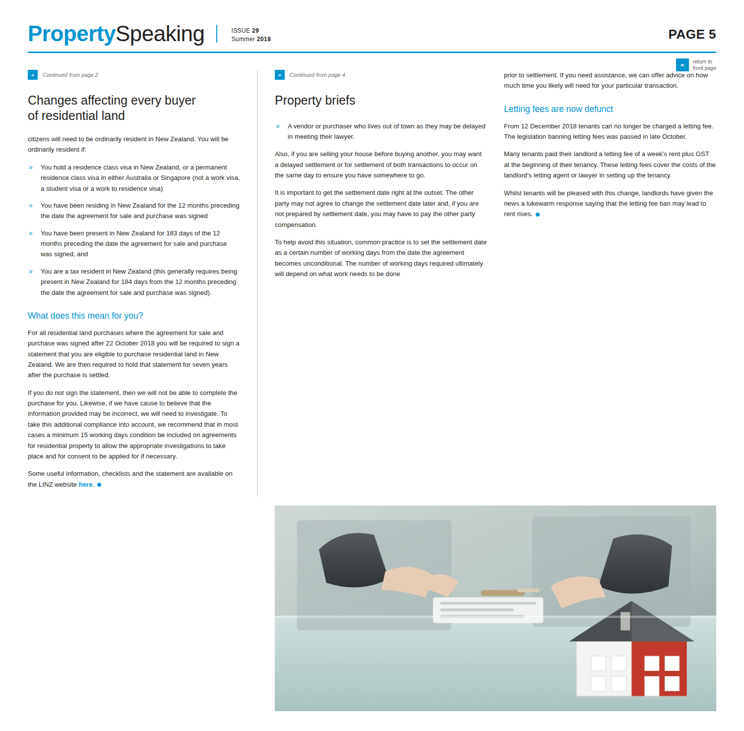Property Speaking
ISSUE 29
Summer 2018
PAGE 5
« return to
front page
«Continued from page 2
Changes affecting every buyer
of residential land
citizens will need to be ordinarily resident in New Zealand. You will be ordinarily resident if:
You hold a residence class visa in New Zealand, or a permanent residence class visa in either Australia or Singapore (not a work visa, a student visa or a work to residence visa)
You have been residing in New Zealand for the 12 months preceding the date the agreement for sale and purchase was signed
You have been present in New Zealand for 183 days of the 12 months preceding the date the agreement for sale and purchase was signed, and
You are a tax resident in New Zealand (this generally requires being present in New Zealand for 184 days from the 12 months preceding the date the agreement for sale and purchase was signed).
What does this mean for you?
For all residential land purchases where the agreement for sale and purchase was signed after 22 October 2018 you will be required to sign a statement that you are eligible to purchase residential land in New Zealand. We are then required to hold that statement for seven years after the purchase is settled.
If you do not sign the statement, then we will not be able to complete the purchase for you. Likewise, if we have cause to believe that the information provided may be incorrect, we will need to investigate. To take this additional compliance into account, we recommend that in most cases a minimum 15 working days condition be included on agreements for residential property to allow the appropriate investigations to take place and for consent to be applied for if necessary.
Some useful information, checklists and the statement are available on the LINZ website here.
«Continued from page 4
Property briefs
A vendor or purchaser who lives out of town as they may be delayed in meeting their lawyer.
Also, if you are selling your house before buying another, you may want a delayed settlement or for settlement of both transactions to occur on the same day to ensure you have somewhere to go.
It is important to get the settlement date right at the outset. The other party may not agree to change the settlement date later and, if you are not prepared by settlement date, you may have to pay the other party compensation.
To help avoid this situation, common practice is to set the settlement date as a certain number of working days from the date the agreement becomes unconditional. The number of working days required ultimately will depend on what work needs to be done
prior to settlement. If you need assistance, we can offer advice on how much time you likely will need for your particular transaction.
Letting fees are now defunct
From 12 December 2018 tenants can no longer be charged a letting fee. The legislation banning letting fees was passed in late October.
Many tenants paid their landlord a letting fee of a week's rent plus GST at the beginning of their tenancy. These letting fees cover the costs of the landlord's letting agent or lawyer in setting up the tenancy.
Whilst tenants will be pleased with this change, landlords have given the news a lukewarm response saying that the letting fee ban may lead to rent rises.